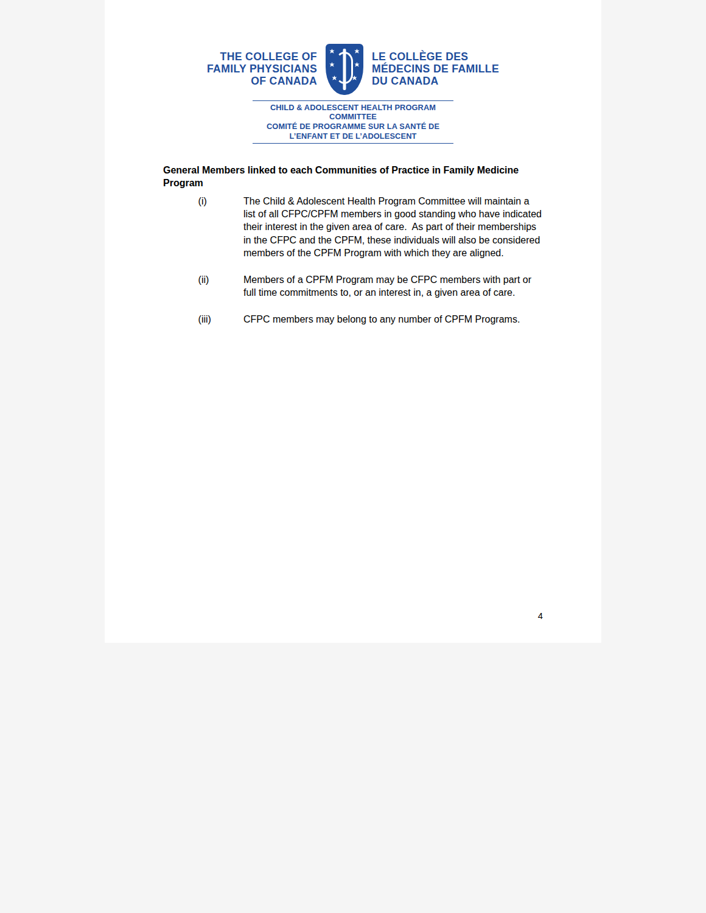The College of
Family Physicians
of Canada
Le Collège des
Médecins de Famille
du Canada
Child & Adolescent Health Program Committee
Comité de programme sur la santé de l’enfant et de l’adolescent
General Members linked to each Communities of Practice in Family Medicine Program
(i)
The Child & Adolescent Health Program Committee will maintain a list of all CFPC/CPFM members in good standing who have indicated their interest in the given area of care. As part of their memberships in the CFPC and the CPFM, these individuals will also be considered members of the CPFM Program with which they are aligned.
(ii)
Members of a CPFM Program may be CFPC members with part or full time commitments to, or an interest in, a given area of care.
(iii)
CFPC members may belong to any number of CPFM Programs.
4